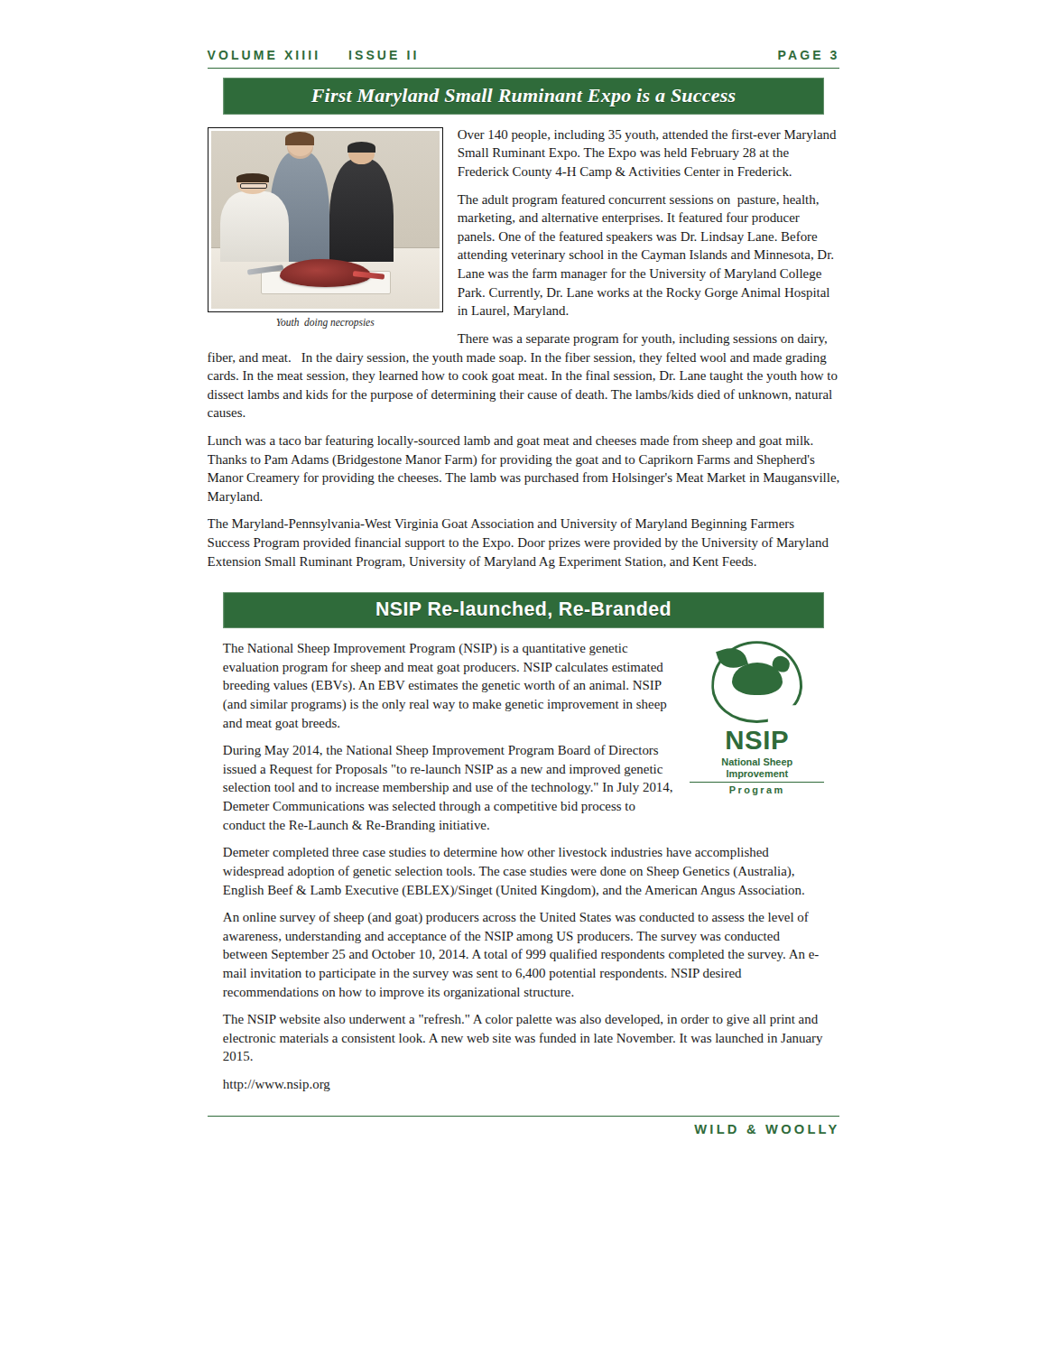Volume XIIII Issue II
Page 3
First Maryland Small Ruminant Expo is a Success
Youth doing necropsies
Over 140 people, including 35 youth, attended the first-ever Maryland Small Ruminant Expo. The Expo was held February 28 at the Frederick County 4-H Camp & Activities Center in Frederick.
The adult program featured concurrent sessions on pasture, health, marketing, and alternative enterprises. It featured four producer panels. One of the featured speakers was Dr. Lindsay Lane. Before attending veterinary school in the Cayman Islands and Minnesota, Dr. Lane was the farm manager for the University of Maryland College Park. Currently, Dr. Lane works at the Rocky Gorge Animal Hospital in Laurel, Maryland.
There was a separate program for youth, including sessions on dairy, fiber, and meat. In the dairy session, the youth made soap. In the fiber session, they felted wool and made grading cards. In the meat session, they learned how to cook goat meat. In the final session, Dr. Lane taught the youth how to dissect lambs and kids for the purpose of determining their cause of death. The lambs/kids died of unknown, natural causes.
Lunch was a taco bar featuring locally-sourced lamb and goat meat and cheeses made from sheep and goat milk. Thanks to Pam Adams (Bridgestone Manor Farm) for providing the goat and to Caprikorn Farms and Shepherd's Manor Creamery for providing the cheeses. The lamb was purchased from Holsinger's Meat Market in Maugansville, Maryland.
The Maryland-Pennsylvania-West Virginia Goat Association and University of Maryland Beginning Farmers Success Program provided financial support to the Expo. Door prizes were provided by the University of Maryland Extension Small Ruminant Program, University of Maryland Ag Experiment Station, and Kent Feeds.
NSIP Re-launched, Re-Branded
NSIP
National Sheep
Improvement Program
The National Sheep Improvement Program (NSIP) is a quantitative genetic evaluation program for sheep and meat goat producers. NSIP calculates estimated breeding values (EBVs). An EBV estimates the genetic worth of an animal. NSIP (and similar programs) is the only real way to make genetic improvement in sheep and meat goat breeds.
During May 2014, the National Sheep Improvement Program Board of Directors issued a Request for Proposals "to re-launch NSIP as a new and improved genetic selection tool and to increase membership and use of the technology." In July 2014, Demeter Communications was selected through a competitive bid process to conduct the Re-Launch & Re-Branding initiative.
Demeter completed three case studies to determine how other livestock industries have accomplished widespread adoption of genetic selection tools. The case studies were done on Sheep Genetics (Australia), English Beef & Lamb Executive (EBLEX)/Singet (United Kingdom), and the American Angus Association.
An online survey of sheep (and goat) producers across the United States was conducted to assess the level of awareness, understanding and acceptance of the NSIP among US producers. The survey was conducted between September 25 and October 10, 2014. A total of 999 qualified respondents completed the survey. An e-mail invitation to participate in the survey was sent to 6,400 potential respondents. NSIP desired recommendations on how to improve its organizational structure.
The NSIP website also underwent a "refresh." A color palette was also developed, in order to give all print and electronic materials a consistent look. A new web site was funded in late November. It was launched in January 2015.
http://www.nsip.org
Wild & Woolly